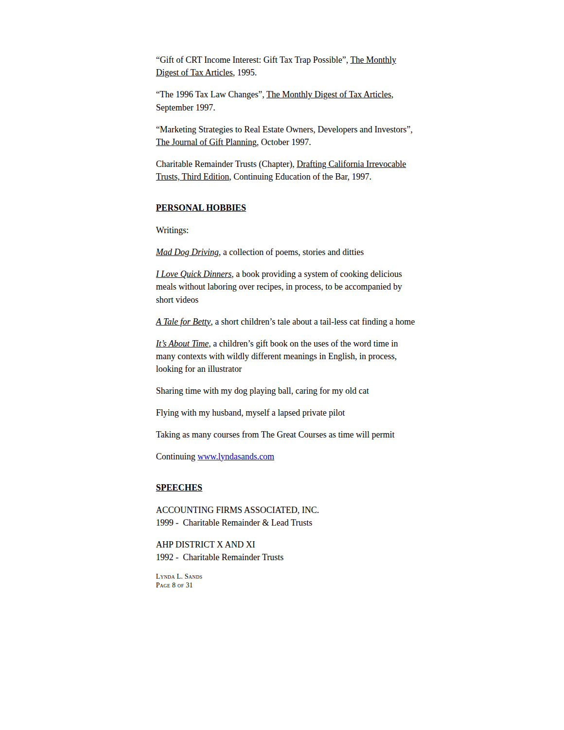“Gift of CRT Income Interest: Gift Tax Trap Possible”, The Monthly Digest of Tax Articles, 1995.
“The 1996 Tax Law Changes”, The Monthly Digest of Tax Articles, September 1997.
“Marketing Strategies to Real Estate Owners, Developers and Investors”, The Journal of Gift Planning, October 1997.
Charitable Remainder Trusts (Chapter), Drafting California Irrevocable Trusts, Third Edition, Continuing Education of the Bar, 1997.
PERSONAL HOBBIES
Writings:
Mad Dog Driving, a collection of poems, stories and ditties
I Love Quick Dinners, a book providing a system of cooking delicious meals without laboring over recipes, in process, to be accompanied by short videos
A Tale for Betty, a short children’s tale about a tail-less cat finding a home
It’s About Time, a children’s gift book on the uses of the word time in many contexts with wildly different meanings in English, in process, looking for an illustrator
Sharing time with my dog playing ball, caring for my old cat
Flying with my husband, myself a lapsed private pilot
Taking as many courses from The Great Courses as time will permit
Continuing www.lyndasands.com
SPEECHES
ACCOUNTING FIRMS ASSOCIATED, INC.
1999 - Charitable Remainder & Lead Trusts
AHP DISTRICT X AND XI
1992 - Charitable Remainder Trusts
Lynda L. Sands
Page 8 of 31